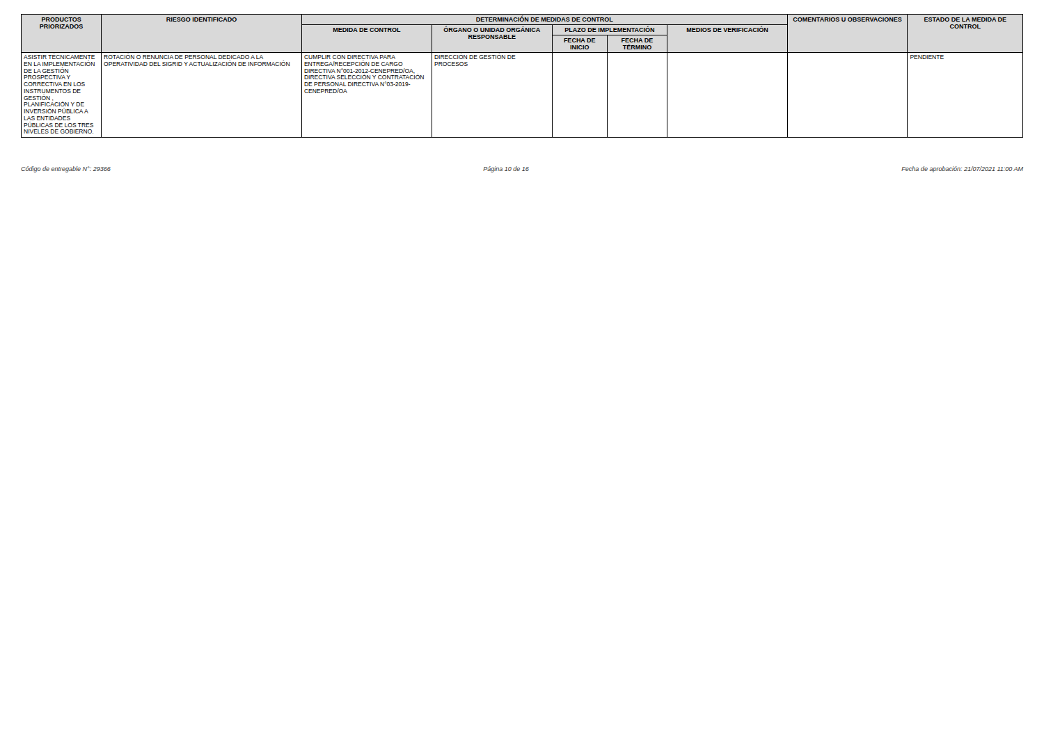| PRODUCTOS PRIORIZADOS | RIESGO IDENTIFICADO | DETERMINACIÓN DE MEDIDAS DE CONTROL | COMENTARIOS U OBSERVACIONES | ESTADO DE LA MEDIDA DE CONTROL |
| --- | --- | --- | --- | --- |
| MEDIDA DE CONTROL | ÓRGANO O UNIDAD ORGÁNICA RESPONSABLE | PLAZO DE IMPLEMENTACIÓN | MEDIOS DE VERIFICACIÓN |
| FECHA DE INICIO | FECHA DE TÉRMINO |
| ASISTIR TÉCNICAMENTE EN LA IMPLEMENTACIÓN DE LA GESTIÓN PROSPECTIVA Y CORRECTIVA EN LOS INSTRUMENTOS DE GESTIÓN , PLANIFICACIÓN Y DE INVERSIÓN PÚBLICA A LAS ENTIDADES PÚBLICAS DE LOS TRES NIVELES DE GOBIERNO. | ROTACIÓN O RENUNCIA DE PERSONAL DEDICADO A LA OPERATIVIDAD DEL SIGRID Y ACTUALIZACIÓN DE INFORMACIÓN | CUMPLIR CON DIRECTIVA PARA ENTREGA/RECEPCIÓN DE CARGO DIRECTIVA N°001-2012-CENEPRED/OA, DIRECTIVA SELECCIÓN Y CONTRATACIÓN DE PERSONAL DIRECTIVA N°03-2019-CENEPRED/OA | DIRECCIÓN DE GESTIÓN DE PROCESOS | | | | | PENDIENTE |
Código de entregable N°: 29366
Página 10 de 16
Fecha de aprobación: 21/07/2021 11:00 AM